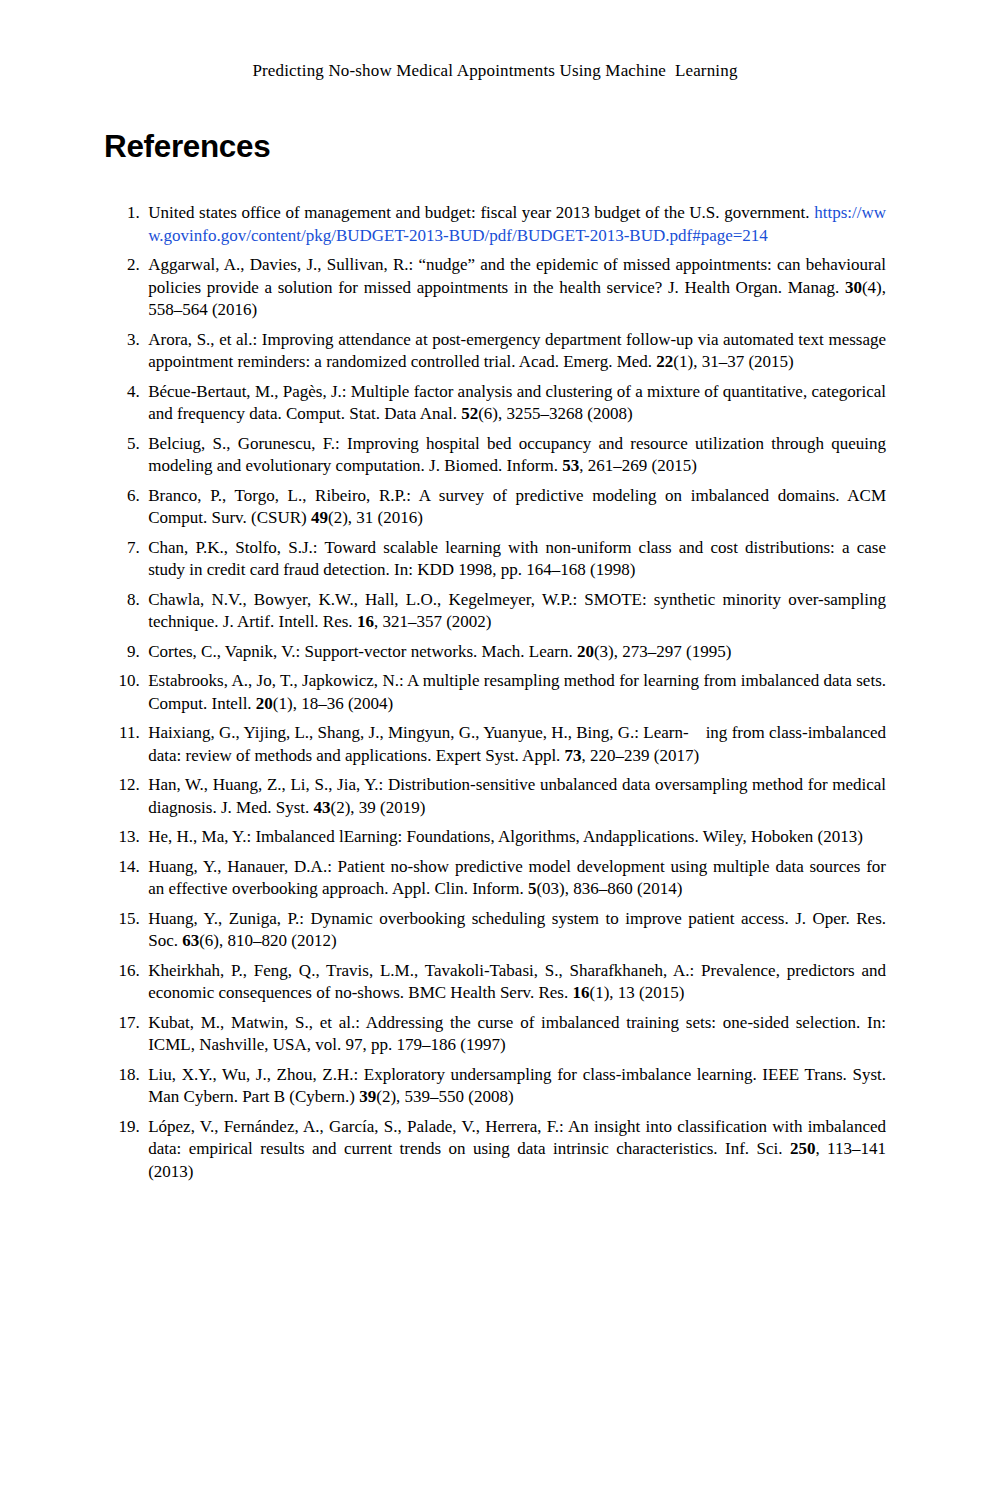Predicting No-show Medical Appointments Using Machine Learning
References
United states office of management and budget: fiscal year 2013 budget of the U.S. government. https://www.govinfo.gov/content/pkg/BUDGET-2013-BUD/pdf/BUDGET-2013-BUD.pdf#page=214
Aggarwal, A., Davies, J., Sullivan, R.: “nudge” and the epidemic of missed appointments: can behavioural policies provide a solution for missed appointments in the health service? J. Health Organ. Manag. 30(4), 558–564 (2016)
Arora, S., et al.: Improving attendance at post-emergency department follow-up via automated text message appointment reminders: a randomized controlled trial. Acad. Emerg. Med. 22(1), 31–37 (2015)
Bécue-Bertaut, M., Pagès, J.: Multiple factor analysis and clustering of a mixture of quantitative, categorical and frequency data. Comput. Stat. Data Anal. 52(6), 3255–3268 (2008)
Belciug, S., Gorunescu, F.: Improving hospital bed occupancy and resource utilization through queuing modeling and evolutionary computation. J. Biomed. Inform. 53, 261–269 (2015)
Branco, P., Torgo, L., Ribeiro, R.P.: A survey of predictive modeling on imbalanced domains. ACM Comput. Surv. (CSUR) 49(2), 31 (2016)
Chan, P.K., Stolfo, S.J.: Toward scalable learning with non-uniform class and cost distributions: a case study in credit card fraud detection. In: KDD 1998, pp. 164–168 (1998)
Chawla, N.V., Bowyer, K.W., Hall, L.O., Kegelmeyer, W.P.: SMOTE: synthetic minority over-sampling technique. J. Artif. Intell. Res. 16, 321–357 (2002)
Cortes, C., Vapnik, V.: Support-vector networks. Mach. Learn. 20(3), 273–297 (1995)
Estabrooks, A., Jo, T., Japkowicz, N.: A multiple resampling method for learning from imbalanced data sets. Comput. Intell. 20(1), 18–36 (2004)
Haixiang, G., Yijing, L., Shang, J., Mingyun, G., Yuanyue, H., Bing, G.: Learn- ing from class-imbalanced data: review of methods and applications. Expert Syst. Appl. 73, 220–239 (2017)
Han, W., Huang, Z., Li, S., Jia, Y.: Distribution-sensitive unbalanced data oversampling method for medical diagnosis. J. Med. Syst. 43(2), 39 (2019)
He, H., Ma, Y.: Imbalanced lEarning: Foundations, Algorithms, Andapplications. Wiley, Hoboken (2013)
Huang, Y., Hanauer, D.A.: Patient no-show predictive model development using multiple data sources for an effective overbooking approach. Appl. Clin. Inform. 5(03), 836–860 (2014)
Huang, Y., Zuniga, P.: Dynamic overbooking scheduling system to improve patient access. J. Oper. Res. Soc. 63(6), 810–820 (2012)
Kheirkhah, P., Feng, Q., Travis, L.M., Tavakoli-Tabasi, S., Sharafkhaneh, A.: Prevalence, predictors and economic consequences of no-shows. BMC Health Serv. Res. 16(1), 13 (2015)
Kubat, M., Matwin, S., et al.: Addressing the curse of imbalanced training sets: one-sided selection. In: ICML, Nashville, USA, vol. 97, pp. 179–186 (1997)
Liu, X.Y., Wu, J., Zhou, Z.H.: Exploratory undersampling for class-imbalance learning. IEEE Trans. Syst. Man Cybern. Part B (Cybern.) 39(2), 539–550 (2008)
López, V., Fernández, A., García, S., Palade, V., Herrera, F.: An insight into classification with imbalanced data: empirical results and current trends on using data intrinsic characteristics. Inf. Sci. 250, 113–141 (2013)